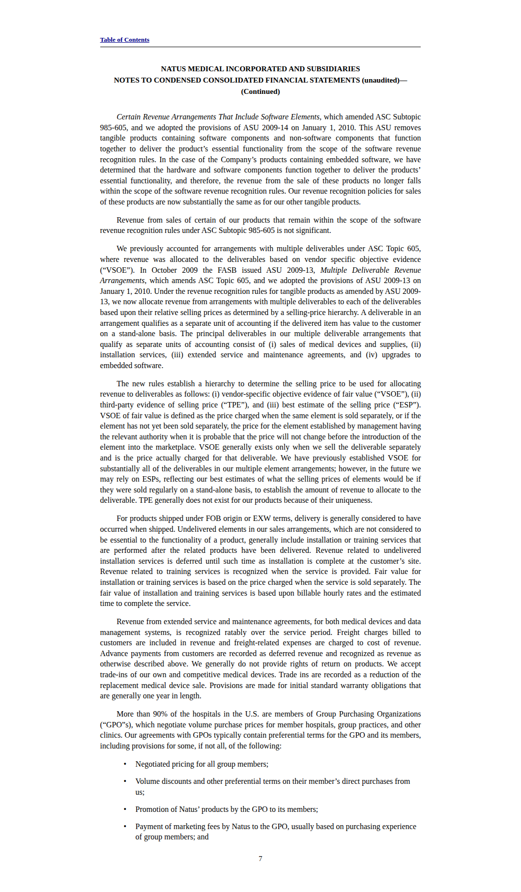Table of Contents
NATUS MEDICAL INCORPORATED AND SUBSIDIARIES NOTES TO CONDENSED CONSOLIDATED FINANCIAL STATEMENTS (unaudited)—(Continued)
Certain Revenue Arrangements That Include Software Elements, which amended ASC Subtopic 985-605, and we adopted the provisions of ASU 2009-14 on January 1, 2010. This ASU removes tangible products containing software components and non-software components that function together to deliver the product’s essential functionality from the scope of the software revenue recognition rules. In the case of the Company’s products containing embedded software, we have determined that the hardware and software components function together to deliver the products’ essential functionality, and therefore, the revenue from the sale of these products no longer falls within the scope of the software revenue recognition rules. Our revenue recognition policies for sales of these products are now substantially the same as for our other tangible products.
Revenue from sales of certain of our products that remain within the scope of the software revenue recognition rules under ASC Subtopic 985-605 is not significant.
We previously accounted for arrangements with multiple deliverables under ASC Topic 605, where revenue was allocated to the deliverables based on vendor specific objective evidence (“VSOE”). In October 2009 the FASB issued ASU 2009-13, Multiple Deliverable Revenue Arrangements, which amends ASC Topic 605, and we adopted the provisions of ASU 2009-13 on January 1, 2010. Under the revenue recognition rules for tangible products as amended by ASU 2009-13, we now allocate revenue from arrangements with multiple deliverables to each of the deliverables based upon their relative selling prices as determined by a selling-price hierarchy. A deliverable in an arrangement qualifies as a separate unit of accounting if the delivered item has value to the customer on a stand-alone basis. The principal deliverables in our multiple deliverable arrangements that qualify as separate units of accounting consist of (i) sales of medical devices and supplies, (ii) installation services, (iii) extended service and maintenance agreements, and (iv) upgrades to embedded software.
The new rules establish a hierarchy to determine the selling price to be used for allocating revenue to deliverables as follows: (i) vendor-specific objective evidence of fair value (“VSOE”), (ii) third-party evidence of selling price (“TPE”), and (iii) best estimate of the selling price (“ESP”). VSOE of fair value is defined as the price charged when the same element is sold separately, or if the element has not yet been sold separately, the price for the element established by management having the relevant authority when it is probable that the price will not change before the introduction of the element into the marketplace. VSOE generally exists only when we sell the deliverable separately and is the price actually charged for that deliverable. We have previously established VSOE for substantially all of the deliverables in our multiple element arrangements; however, in the future we may rely on ESPs, reflecting our best estimates of what the selling prices of elements would be if they were sold regularly on a stand-alone basis, to establish the amount of revenue to allocate to the deliverable. TPE generally does not exist for our products because of their uniqueness.
For products shipped under FOB origin or EXW terms, delivery is generally considered to have occurred when shipped. Undelivered elements in our sales arrangements, which are not considered to be essential to the functionality of a product, generally include installation or training services that are performed after the related products have been delivered. Revenue related to undelivered installation services is deferred until such time as installation is complete at the customer’s site. Revenue related to training services is recognized when the service is provided. Fair value for installation or training services is based on the price charged when the service is sold separately. The fair value of installation and training services is based upon billable hourly rates and the estimated time to complete the service.
Revenue from extended service and maintenance agreements, for both medical devices and data management systems, is recognized ratably over the service period. Freight charges billed to customers are included in revenue and freight-related expenses are charged to cost of revenue. Advance payments from customers are recorded as deferred revenue and recognized as revenue as otherwise described above. We generally do not provide rights of return on products. We accept trade-ins of our own and competitive medical devices. Trade ins are recorded as a reduction of the replacement medical device sale. Provisions are made for initial standard warranty obligations that are generally one year in length.
More than 90% of the hospitals in the U.S. are members of Group Purchasing Organizations (“GPO”s), which negotiate volume purchase prices for member hospitals, group practices, and other clinics. Our agreements with GPOs typically contain preferential terms for the GPO and its members, including provisions for some, if not all, of the following:
Negotiated pricing for all group members;
Volume discounts and other preferential terms on their member’s direct purchases from us;
Promotion of Natus’ products by the GPO to its members;
Payment of marketing fees by Natus to the GPO, usually based on purchasing experience of group members; and
7